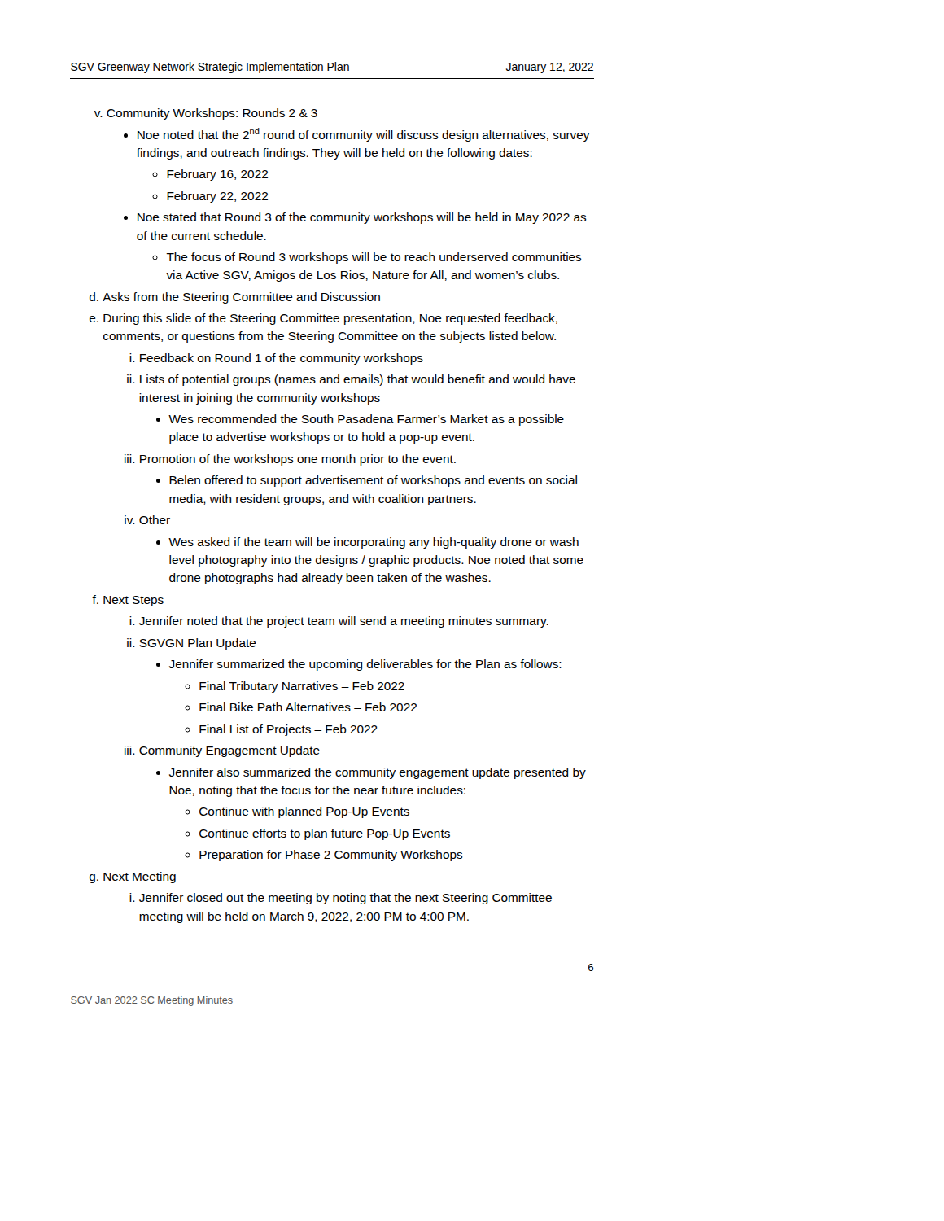SGV Greenway Network Strategic Implementation Plan January 12, 2022
Community Workshops: Rounds 2 & 3
Noe noted that the 2nd round of community will discuss design alternatives, survey findings, and outreach findings. They will be held on the following dates:
February 16, 2022
February 22, 2022
Noe stated that Round 3 of the community workshops will be held in May 2022 as of the current schedule.
The focus of Round 3 workshops will be to reach underserved communities via Active SGV, Amigos de Los Rios, Nature for All, and women’s clubs.
Asks from the Steering Committee and Discussion
During this slide of the Steering Committee presentation, Noe requested feedback, comments, or questions from the Steering Committee on the subjects listed below.
Feedback on Round 1 of the community workshops
Lists of potential groups (names and emails) that would benefit and would have interest in joining the community workshops
Wes recommended the South Pasadena Farmer’s Market as a possible place to advertise workshops or to hold a pop-up event.
Promotion of the workshops one month prior to the event.
Belen offered to support advertisement of workshops and events on social media, with resident groups, and with coalition partners.
Other
Wes asked if the team will be incorporating any high-quality drone or wash level photography into the designs / graphic products. Noe noted that some drone photographs had already been taken of the washes.
Next Steps
Jennifer noted that the project team will send a meeting minutes summary.
SGVGN Plan Update
Jennifer summarized the upcoming deliverables for the Plan as follows:
Final Tributary Narratives – Feb 2022
Final Bike Path Alternatives – Feb 2022
Final List of Projects – Feb 2022
Community Engagement Update
Jennifer also summarized the community engagement update presented by Noe, noting that the focus for the near future includes:
Continue with planned Pop-Up Events
Continue efforts to plan future Pop-Up Events
Preparation for Phase 2 Community Workshops
Next Meeting
Jennifer closed out the meeting by noting that the next Steering Committee meeting will be held on March 9, 2022, 2:00 PM to 4:00 PM.
6
SGV Jan 2022 SC Meeting Minutes